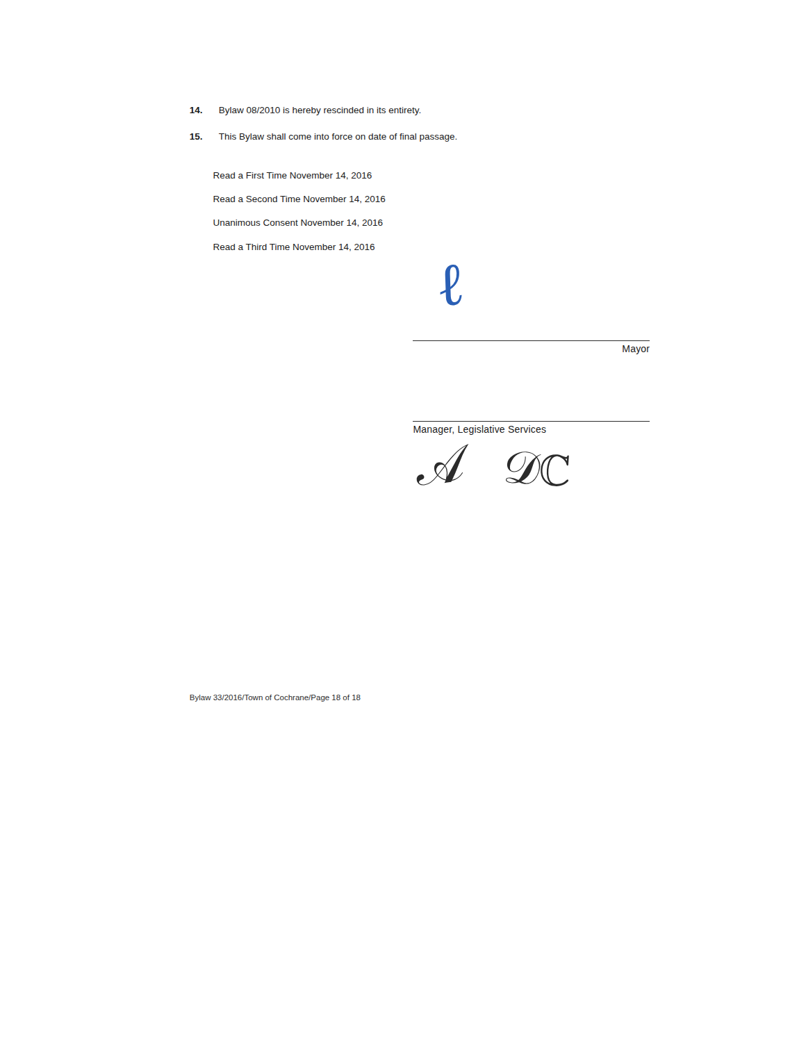14. Bylaw 08/2010 is hereby rescinded in its entirety.
15. This Bylaw shall come into force on date of final passage.
Read a First Time November 14, 2016
Read a Second Time November 14, 2016
Unanimous Consent November 14, 2016
Read a Third Time November 14, 2016
ℓ
Mayor
𝒜 𝒟ℂ
Manager, Legislative Services
Bylaw 33/2016/Town of Cochrane/Page 18 of 18